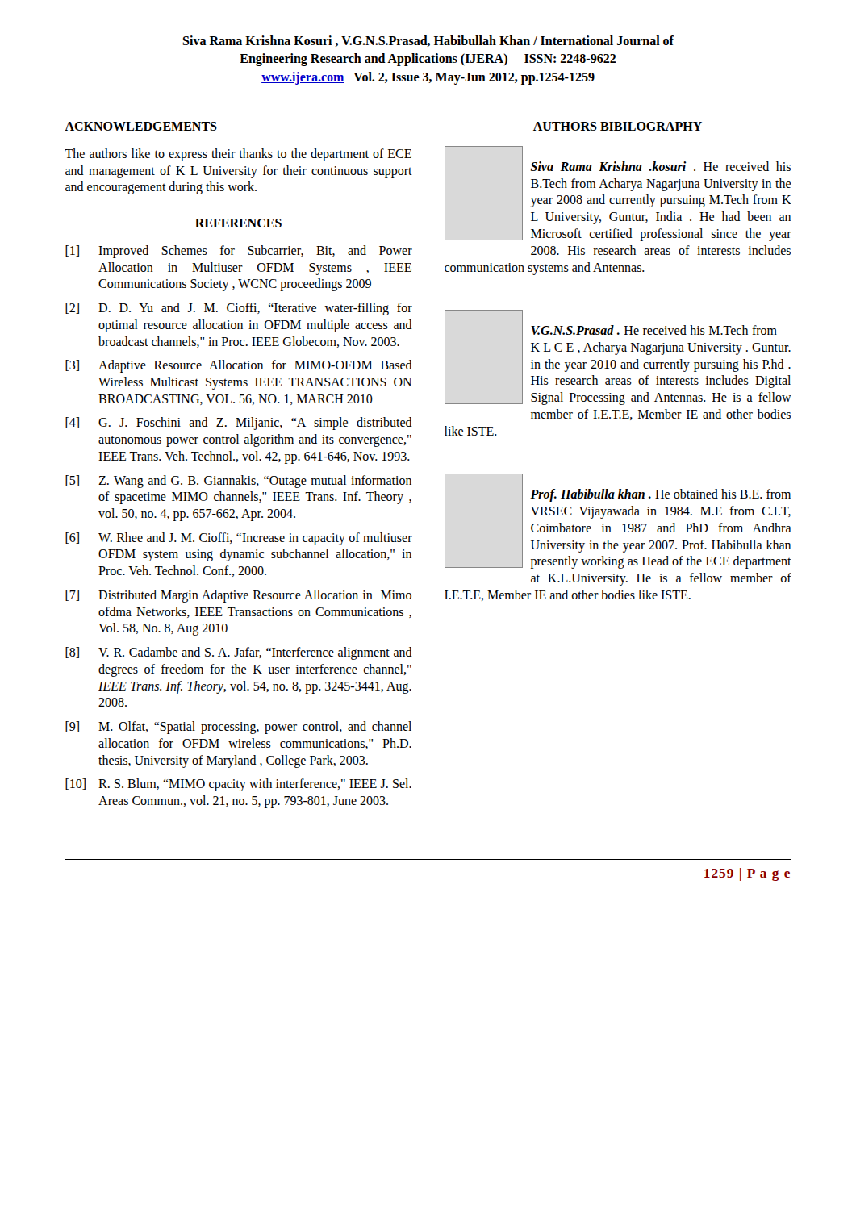Siva Rama Krishna Kosuri , V.G.N.S.Prasad, Habibullah Khan / International Journal of
Engineering Research and Applications (IJERA) ISSN: 2248-9622
www.ijera.com Vol. 2, Issue 3, May-Jun 2012, pp.1254-1259
Acknowledgements
The authors like to express their thanks to the department of ECE and management of K L University for their continuous support and encouragement during this work.
References
[1] Improved Schemes for Subcarrier, Bit, and Power Allocation in Multiuser OFDM Systems , IEEE Communications Society , WCNC proceedings 2009
[2] D. D. Yu and J. M. Cioffi, “Iterative water-filling for optimal resource allocation in OFDM multiple access and broadcast channels," in Proc. IEEE Globecom, Nov. 2003.
[3] Adaptive Resource Allocation for MIMO-OFDM Based Wireless Multicast Systems IEEE TRANSACTIONS ON BROADCASTING, VOL. 56, NO. 1, MARCH 2010
[4] G. J. Foschini and Z. Miljanic, “A simple distributed autonomous power control algorithm and its convergence," IEEE Trans. Veh. Technol., vol. 42, pp. 641-646, Nov. 1993.
[5] Z. Wang and G. B. Giannakis, “Outage mutual information of spacetime MIMO channels," IEEE Trans. Inf. Theory , vol. 50, no. 4, pp. 657-662, Apr. 2004.
[6] W. Rhee and J. M. Cioffi, “Increase in capacity of multiuser OFDM system using dynamic subchannel allocation," in Proc. Veh. Technol. Conf., 2000.
[7] Distributed Margin Adaptive Resource Allocation in Mimo ofdma Networks, IEEE Transactions on Communications , Vol. 58, No. 8, Aug 2010
[8] V. R. Cadambe and S. A. Jafar, “Interference alignment and degrees of freedom for the K user interference channel," IEEE Trans. Inf. Theory, vol. 54, no. 8, pp. 3245-3441, Aug. 2008.
[9] M. Olfat, “Spatial processing, power control, and channel allocation for OFDM wireless communications," Ph.D. thesis, University of Maryland , College Park, 2003.
[10] R. S. Blum, “MIMO cpacity with interference," IEEE J. Sel. Areas Commun., vol. 21, no. 5, pp. 793-801, June 2003.
Authors Bibilography
Siva Rama Krishna .kosuri . He received his B.Tech from Acharya Nagarjuna University in the year 2008 and currently pursuing M.Tech from K L University, Guntur, India . He had been an Microsoft certified professional since the year 2008. His research areas of interests includes communication systems and Antennas.
V.G.N.S.Prasad . He received his M.Tech from K L C E , Acharya Nagarjuna University . Guntur. in the year 2010 and currently pursuing his P.hd . His research areas of interests includes Digital Signal Processing and Antennas. He is a fellow member of I.E.T.E, Member IE and other bodies like ISTE.
Prof. Habibulla khan . He obtained his B.E. from VRSEC Vijayawada in 1984. M.E from C.I.T, Coimbatore in 1987 and PhD from Andhra University in the year 2007. Prof. Habibulla khan presently working as Head of the ECE department at K.L.University. He is a fellow member of I.E.T.E, Member IE and other bodies like ISTE.
1259 | P a g e